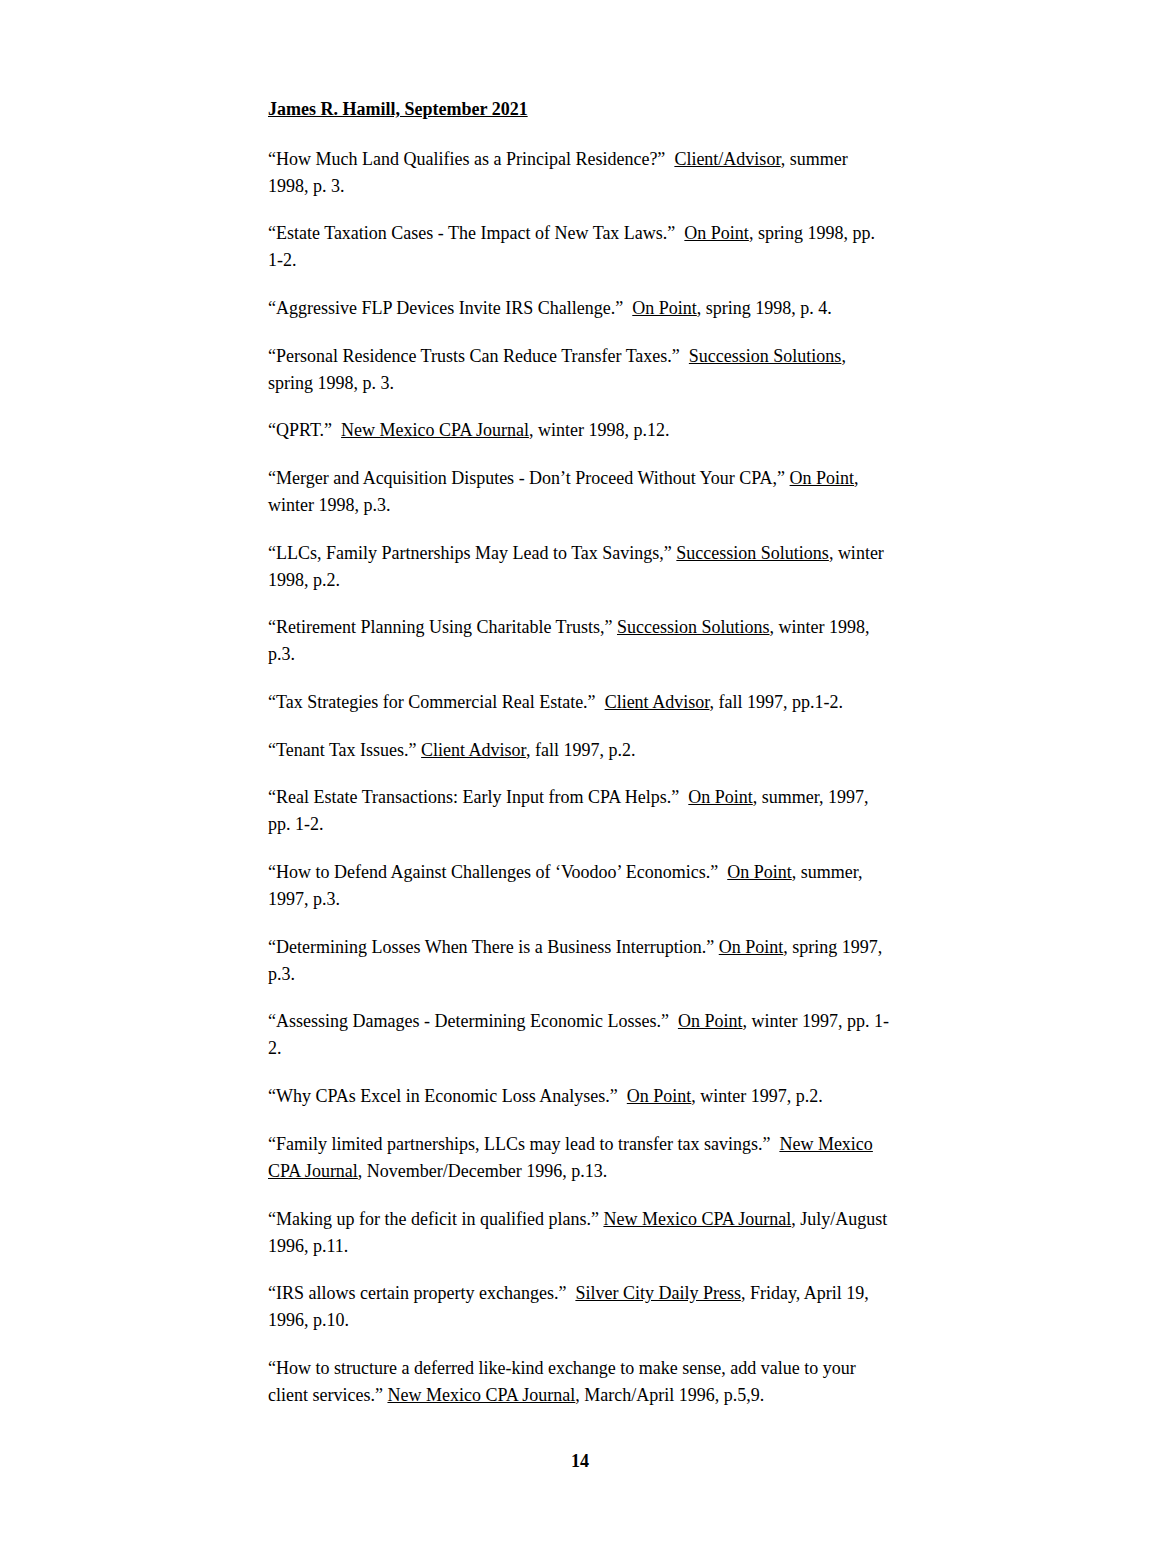James R. Hamill, September 2021
“How Much Land Qualifies as a Principal Residence?” Client/Advisor, summer 1998, p. 3.
“Estate Taxation Cases - The Impact of New Tax Laws.” On Point, spring 1998, pp. 1-2.
“Aggressive FLP Devices Invite IRS Challenge.” On Point, spring 1998, p. 4.
“Personal Residence Trusts Can Reduce Transfer Taxes.” Succession Solutions, spring 1998, p. 3.
“QPRT.” New Mexico CPA Journal, winter 1998, p.12.
“Merger and Acquisition Disputes - Don’t Proceed Without Your CPA,” On Point, winter 1998, p.3.
“LLCs, Family Partnerships May Lead to Tax Savings,” Succession Solutions, winter 1998, p.2.
“Retirement Planning Using Charitable Trusts,” Succession Solutions, winter 1998, p.3.
“Tax Strategies for Commercial Real Estate.” Client Advisor, fall 1997, pp.1-2.
“Tenant Tax Issues.” Client Advisor, fall 1997, p.2.
“Real Estate Transactions: Early Input from CPA Helps.” On Point, summer, 1997, pp. 1-2.
“How to Defend Against Challenges of ‘Voodoo’ Economics.” On Point, summer, 1997, p.3.
“Determining Losses When There is a Business Interruption.” On Point, spring 1997, p.3.
“Assessing Damages - Determining Economic Losses.” On Point, winter 1997, pp. 1-2.
“Why CPAs Excel in Economic Loss Analyses.” On Point, winter 1997, p.2.
“Family limited partnerships, LLCs may lead to transfer tax savings.” New Mexico CPA Journal, November/December 1996, p.13.
“Making up for the deficit in qualified plans.” New Mexico CPA Journal, July/August 1996, p.11.
“IRS allows certain property exchanges.” Silver City Daily Press, Friday, April 19, 1996, p.10.
“How to structure a deferred like-kind exchange to make sense, add value to your client services.” New Mexico CPA Journal, March/April 1996, p.5,9.
14